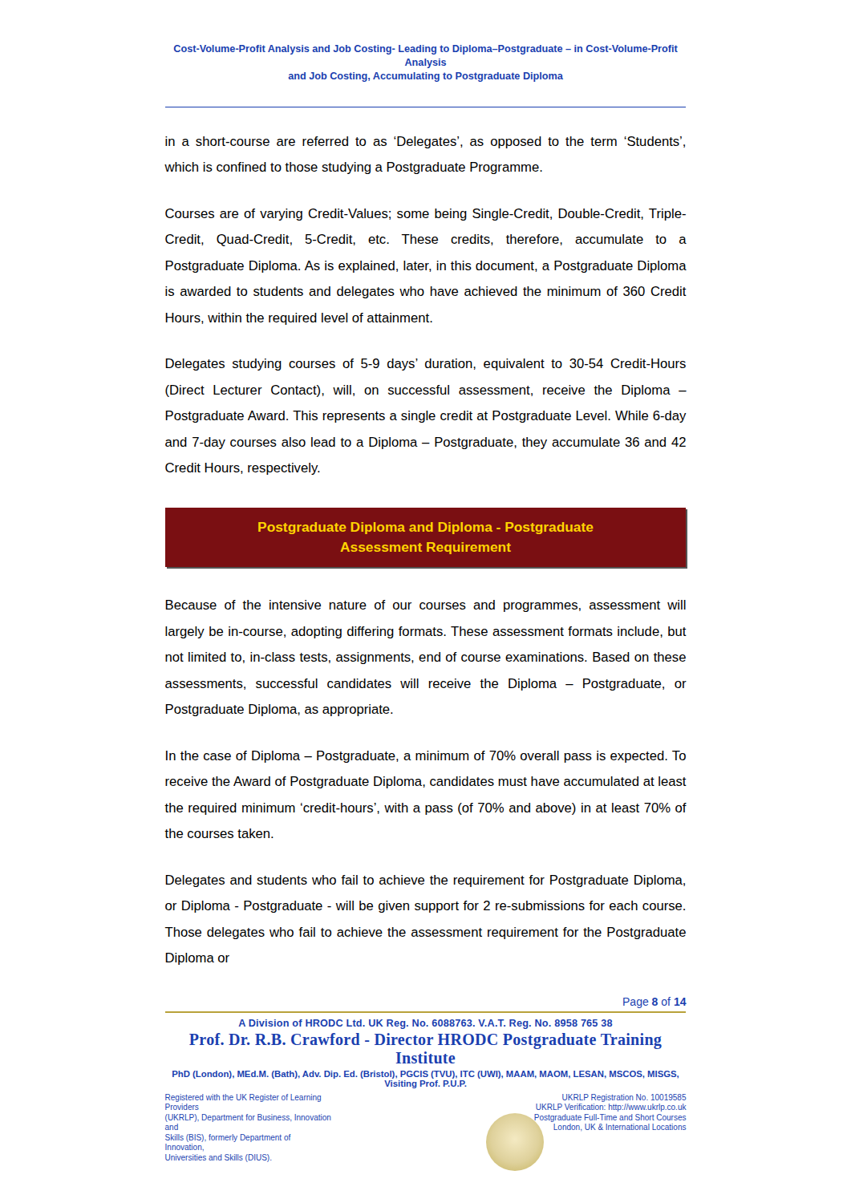Cost-Volume-Profit Analysis and Job Costing- Leading to Diploma–Postgraduate – in Cost-Volume-Profit Analysis
and Job Costing, Accumulating to Postgraduate Diploma
in a short-course are referred to as ‘Delegates’, as opposed to the term ‘Students’, which is confined to those studying a Postgraduate Programme.
Courses are of varying Credit-Values; some being Single-Credit, Double-Credit, Triple-Credit, Quad-Credit, 5-Credit, etc. These credits, therefore, accumulate to a Postgraduate Diploma. As is explained, later, in this document, a Postgraduate Diploma is awarded to students and delegates who have achieved the minimum of 360 Credit Hours, within the required level of attainment.
Delegates studying courses of 5-9 days’ duration, equivalent to 30-54 Credit-Hours (Direct Lecturer Contact), will, on successful assessment, receive the Diploma – Postgraduate Award. This represents a single credit at Postgraduate Level. While 6-day and 7-day courses also lead to a Diploma – Postgraduate, they accumulate 36 and 42 Credit Hours, respectively.
Postgraduate Diploma and Diploma - Postgraduate
Assessment Requirement
Because of the intensive nature of our courses and programmes, assessment will largely be in-course, adopting differing formats. These assessment formats include, but not limited to, in-class tests, assignments, end of course examinations. Based on these assessments, successful candidates will receive the Diploma – Postgraduate, or Postgraduate Diploma, as appropriate.
In the case of Diploma – Postgraduate, a minimum of 70% overall pass is expected. To receive the Award of Postgraduate Diploma, candidates must have accumulated at least the required minimum ‘credit-hours’, with a pass (of 70% and above) in at least 70% of the courses taken.
Delegates and students who fail to achieve the requirement for Postgraduate Diploma, or Diploma - Postgraduate - will be given support for 2 re-submissions for each course. Those delegates who fail to achieve the assessment requirement for the Postgraduate Diploma or
Page 8 of 14
A Division of HRODC Ltd. UK Reg. No. 6088763. V.A.T. Reg. No. 8958 765 38
Prof. Dr. R.B. Crawford - Director HRODC Postgraduate Training Institute
PhD (London), MEd.M. (Bath), Adv. Dip. Ed. (Bristol), PGCIS (TVU), ITC (UWI), MAAM, MAOM, LESAN, MSCOS, MISGS, Visiting Prof. P.U.P.
Registered with the UK Register of Learning Providers
(UKRLP), Department for Business, Innovation and
Skills (BIS), formerly Department of Innovation,
Universities and Skills (DIUS).
UKRLP Registration No. 10019585
UKRLP Verification: http://www.ukrlp.co.uk
Postgraduate Full-Time and Short Courses
London, UK & International Locations